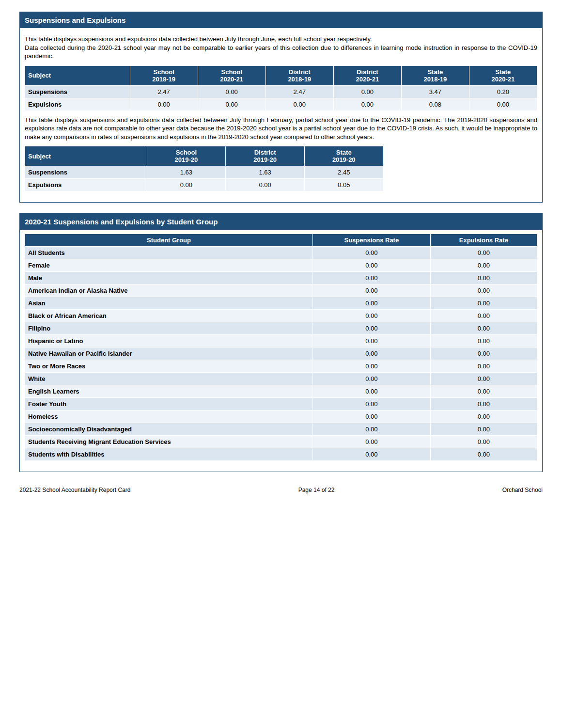Suspensions and Expulsions
This table displays suspensions and expulsions data collected between July through June, each full school year respectively.
Data collected during the 2020-21 school year may not be comparable to earlier years of this collection due to differences in learning mode instruction in response to the COVID-19 pandemic.
| Subject | School 2018-19 | School 2020-21 | District 2018-19 | District 2020-21 | State 2018-19 | State 2020-21 |
| --- | --- | --- | --- | --- | --- | --- |
| Suspensions | 2.47 | 0.00 | 2.47 | 0.00 | 3.47 | 0.20 |
| Expulsions | 0.00 | 0.00 | 0.00 | 0.00 | 0.08 | 0.00 |
This table displays suspensions and expulsions data collected between July through February, partial school year due to the COVID-19 pandemic. The 2019-2020 suspensions and expulsions rate data are not comparable to other year data because the 2019-2020 school year is a partial school year due to the COVID-19 crisis. As such, it would be inappropriate to make any comparisons in rates of suspensions and expulsions in the 2019-2020 school year compared to other school years.
| Subject | School 2019-20 | District 2019-20 | State 2019-20 |
| --- | --- | --- | --- |
| Suspensions | 1.63 | 1.63 | 2.45 |
| Expulsions | 0.00 | 0.00 | 0.05 |
2020-21 Suspensions and Expulsions by Student Group
| Student Group | Suspensions Rate | Expulsions Rate |
| --- | --- | --- |
| All Students | 0.00 | 0.00 |
| Female | 0.00 | 0.00 |
| Male | 0.00 | 0.00 |
| American Indian or Alaska Native | 0.00 | 0.00 |
| Asian | 0.00 | 0.00 |
| Black or African American | 0.00 | 0.00 |
| Filipino | 0.00 | 0.00 |
| Hispanic or Latino | 0.00 | 0.00 |
| Native Hawaiian or Pacific Islander | 0.00 | 0.00 |
| Two or More Races | 0.00 | 0.00 |
| White | 0.00 | 0.00 |
| English Learners | 0.00 | 0.00 |
| Foster Youth | 0.00 | 0.00 |
| Homeless | 0.00 | 0.00 |
| Socioeconomically Disadvantaged | 0.00 | 0.00 |
| Students Receiving Migrant Education Services | 0.00 | 0.00 |
| Students with Disabilities | 0.00 | 0.00 |
2021-22 School Accountability Report Card
Page 14 of 22
Orchard School